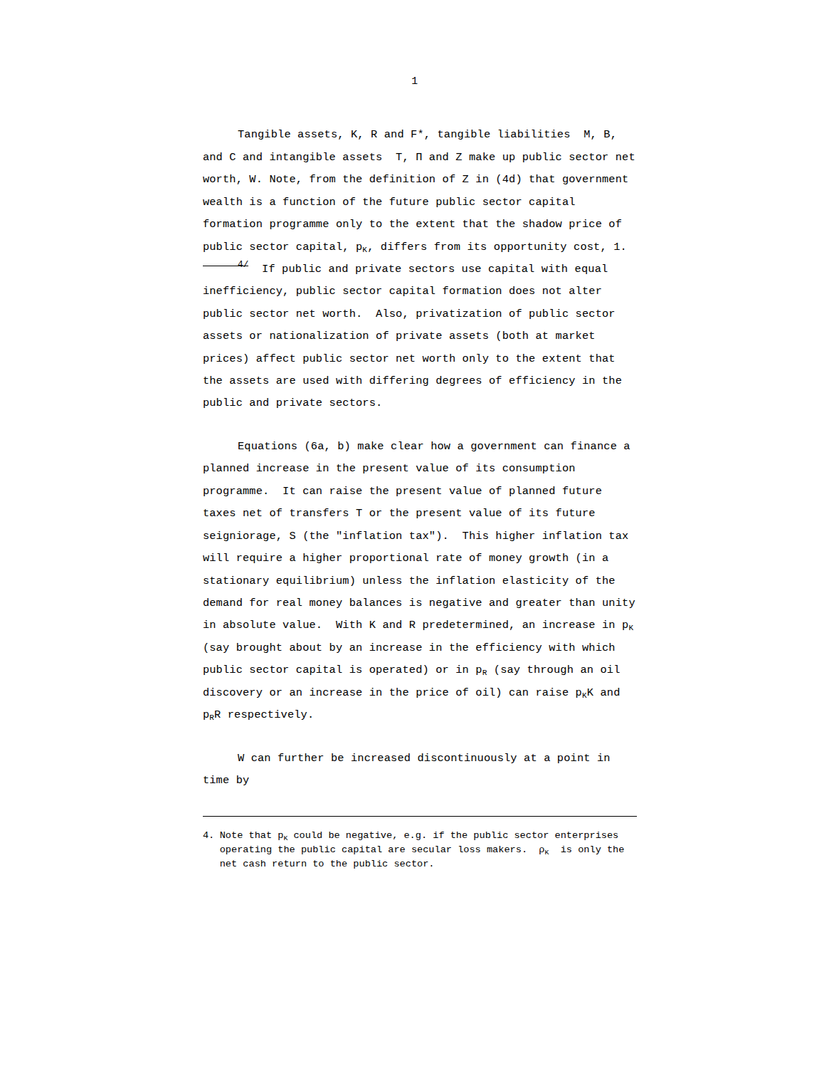1
Tangible assets, K, R and F*, tangible liabilities M, B, and C and intangible assets T, Π and Z make up public sector net worth, W. Note, from the definition of Z in (4d) that government wealth is a function of the future public sector capital formation programme only to the extent that the shadow price of public sector capital, pK, differs from its opportunity cost, 1.4/ If public and private sectors use capital with equal inefficiency, public sector capital formation does not alter public sector net worth. Also, privatization of public sector assets or nationalization of private assets (both at market prices) affect public sector net worth only to the extent that the assets are used with differing degrees of efficiency in the public and private sectors.
Equations (6a, b) make clear how a government can finance a planned increase in the present value of its consumption programme. It can raise the present value of planned future taxes net of transfers T or the present value of its future seigniorage, S (the "inflation tax"). This higher inflation tax will require a higher proportional rate of money growth (in a stationary equilibrium) unless the inflation elasticity of the demand for real money balances is negative and greater than unity in absolute value. With K and R predetermined, an increase in pK (say brought about by an increase in the efficiency with which public sector capital is operated) or in pR (say through an oil discovery or an increase in the price of oil) can raise pKK and pRR respectively.
W can further be increased discontinuously at a point in time by
4.
Note that pK could be negative, e.g. if the public sector enterprises operating the public capital are secular loss makers. ρK is only the net cash return to the public sector.